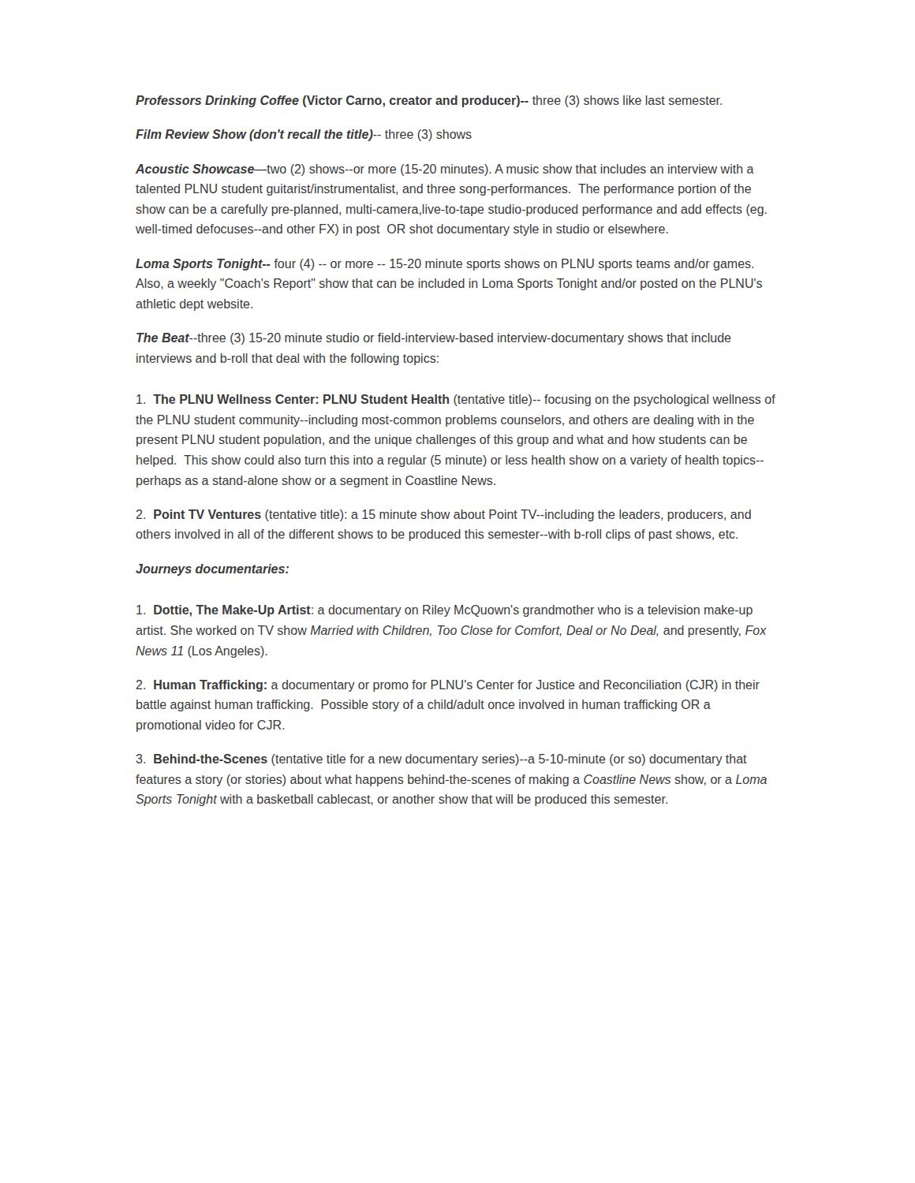Professors Drinking Coffee (Victor Carno, creator and producer)-- three (3) shows like last semester.
Film Review Show (don't recall the title)-- three (3) shows
Acoustic Showcase—two (2) shows--or more (15-20 minutes). A music show that includes an interview with a talented PLNU student guitarist/instrumentalist, and three song-performances. The performance portion of the show can be a carefully pre-planned, multi-camera,live-to-tape studio-produced performance and add effects (eg. well-timed defocuses--and other FX) in post OR shot documentary style in studio or elsewhere.
Loma Sports Tonight-- four (4) -- or more -- 15-20 minute sports shows on PLNU sports teams and/or games. Also, a weekly "Coach's Report" show that can be included in Loma Sports Tonight and/or posted on the PLNU's athletic dept website.
The Beat--three (3) 15-20 minute studio or field-interview-based interview-documentary shows that include interviews and b-roll that deal with the following topics:
1. The PLNU Wellness Center: PLNU Student Health (tentative title)-- focusing on the psychological wellness of the PLNU student community--including most-common problems counselors, and others are dealing with in the present PLNU student population, and the unique challenges of this group and what and how students can be helped. This show could also turn this into a regular (5 minute) or less health show on a variety of health topics-- perhaps as a stand-alone show or a segment in Coastline News.
2. Point TV Ventures (tentative title): a 15 minute show about Point TV--including the leaders, producers, and others involved in all of the different shows to be produced this semester--with b-roll clips of past shows, etc.
Journeys documentaries:
1. Dottie, The Make-Up Artist: a documentary on Riley McQuown's grandmother who is a television make-up artist. She worked on TV show Married with Children, Too Close for Comfort, Deal or No Deal, and presently, Fox News 11 (Los Angeles).
2. Human Trafficking: a documentary or promo for PLNU's Center for Justice and Reconciliation (CJR) in their battle against human trafficking. Possible story of a child/adult once involved in human trafficking OR a promotional video for CJR.
3. Behind-the-Scenes (tentative title for a new documentary series)--a 5-10-minute (or so) documentary that features a story (or stories) about what happens behind-the-scenes of making a Coastline News show, or a Loma Sports Tonight with a basketball cablecast, or another show that will be produced this semester.